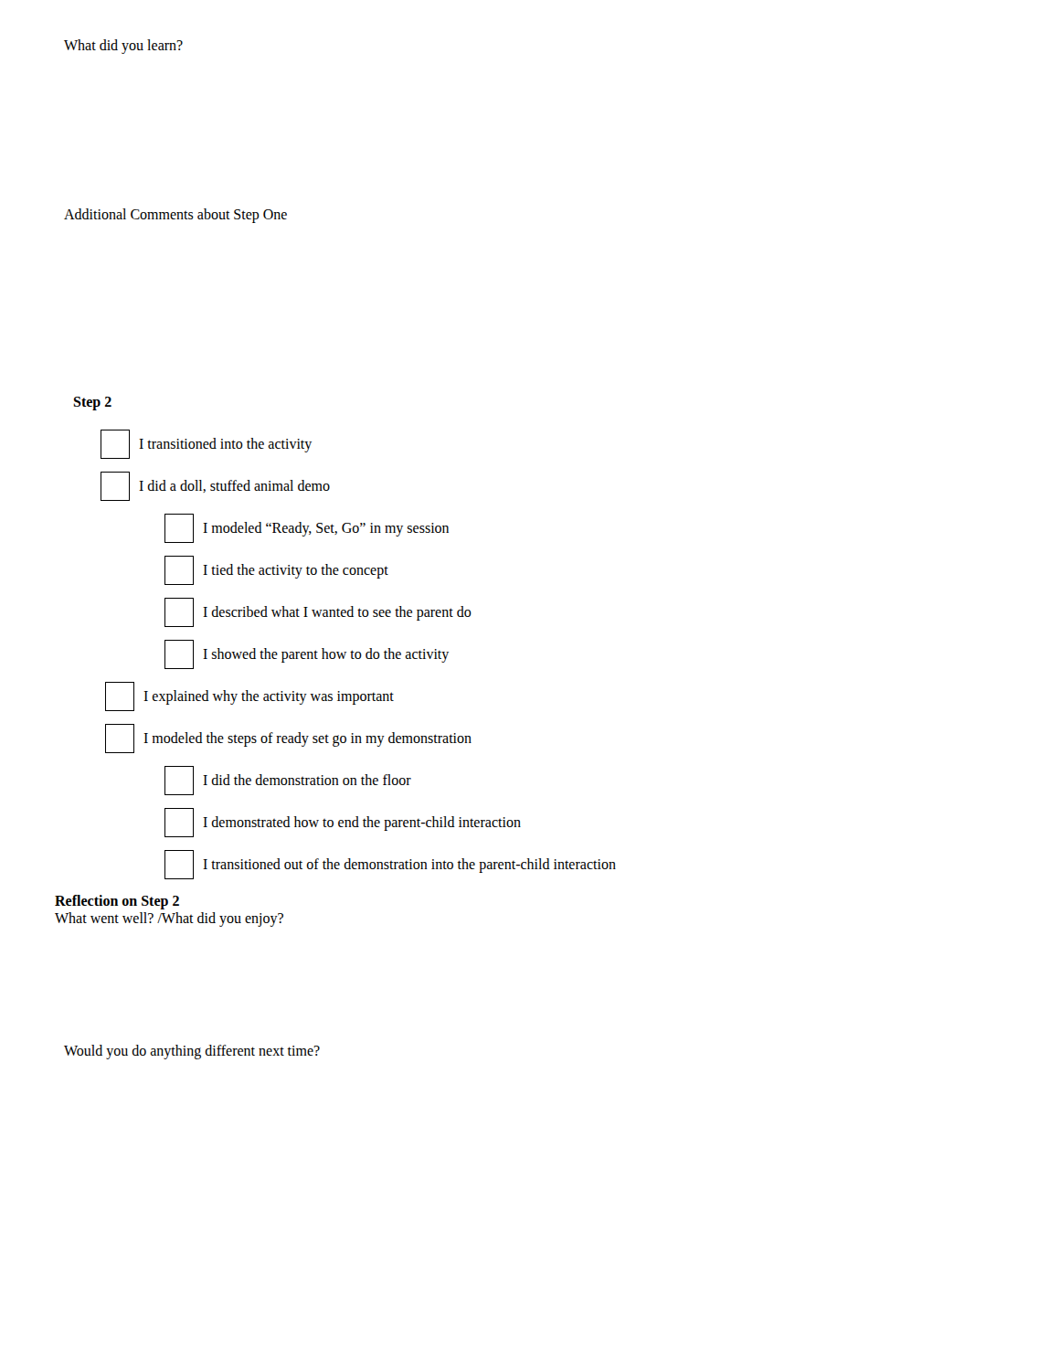What did you learn?
Additional Comments about Step One
Step 2
I transitioned into the activity
I did a doll, stuffed animal demo
I modeled “Ready, Set, Go” in my session
I tied the activity to the concept
I described what I wanted to see the parent do
I showed the parent how to do the activity
I explained why the activity was important
I modeled the steps of ready set go in my demonstration
I did the demonstration on the floor
I demonstrated how to end the parent-child interaction
I transitioned out of the demonstration into the parent-child interaction
Reflection on Step 2
What went well? /What did you enjoy?
Would you do anything different next time?